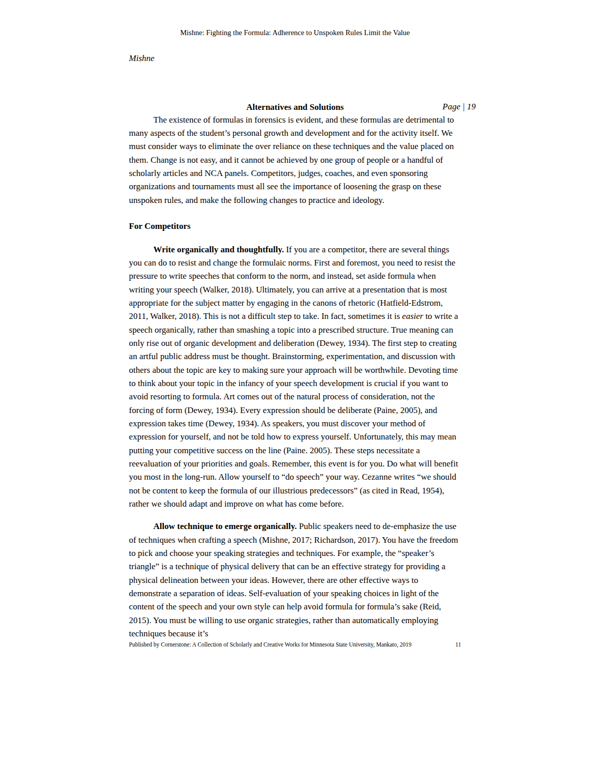Mishne: Fighting the Formula: Adherence to Unspoken Rules Limit the Value
Mishne
Page | 19
Alternatives and Solutions
The existence of formulas in forensics is evident, and these formulas are detrimental to many aspects of the student’s personal growth and development and for the activity itself. We must consider ways to eliminate the over reliance on these techniques and the value placed on them. Change is not easy, and it cannot be achieved by one group of people or a handful of scholarly articles and NCA panels. Competitors, judges, coaches, and even sponsoring organizations and tournaments must all see the importance of loosening the grasp on these unspoken rules, and make the following changes to practice and ideology.
For Competitors
Write organically and thoughtfully. If you are a competitor, there are several things you can do to resist and change the formulaic norms. First and foremost, you need to resist the pressure to write speeches that conform to the norm, and instead, set aside formula when writing your speech (Walker, 2018). Ultimately, you can arrive at a presentation that is most appropriate for the subject matter by engaging in the canons of rhetoric (Hatfield-Edstrom, 2011, Walker, 2018). This is not a difficult step to take. In fact, sometimes it is easier to write a speech organically, rather than smashing a topic into a prescribed structure. True meaning can only rise out of organic development and deliberation (Dewey, 1934). The first step to creating an artful public address must be thought. Brainstorming, experimentation, and discussion with others about the topic are key to making sure your approach will be worthwhile. Devoting time to think about your topic in the infancy of your speech development is crucial if you want to avoid resorting to formula. Art comes out of the natural process of consideration, not the forcing of form (Dewey, 1934). Every expression should be deliberate (Paine, 2005), and expression takes time (Dewey, 1934). As speakers, you must discover your method of expression for yourself, and not be told how to express yourself. Unfortunately, this may mean putting your competitive success on the line (Paine. 2005). These steps necessitate a reevaluation of your priorities and goals. Remember, this event is for you. Do what will benefit you most in the long-run. Allow yourself to “do speech” your way. Cezanne writes “we should not be content to keep the formula of our illustrious predecessors” (as cited in Read, 1954), rather we should adapt and improve on what has come before.
Allow technique to emerge organically. Public speakers need to de-emphasize the use of techniques when crafting a speech (Mishne, 2017; Richardson, 2017). You have the freedom to pick and choose your speaking strategies and techniques. For example, the “speaker’s triangle” is a technique of physical delivery that can be an effective strategy for providing a physical delineation between your ideas. However, there are other effective ways to demonstrate a separation of ideas. Self-evaluation of your speaking choices in light of the content of the speech and your own style can help avoid formula for formula’s sake (Reid, 2015). You must be willing to use organic strategies, rather than automatically employing techniques because it’s
Published by Cornerstone: A Collection of Scholarly and Creative Works for Minnesota State University, Mankato, 2019
11